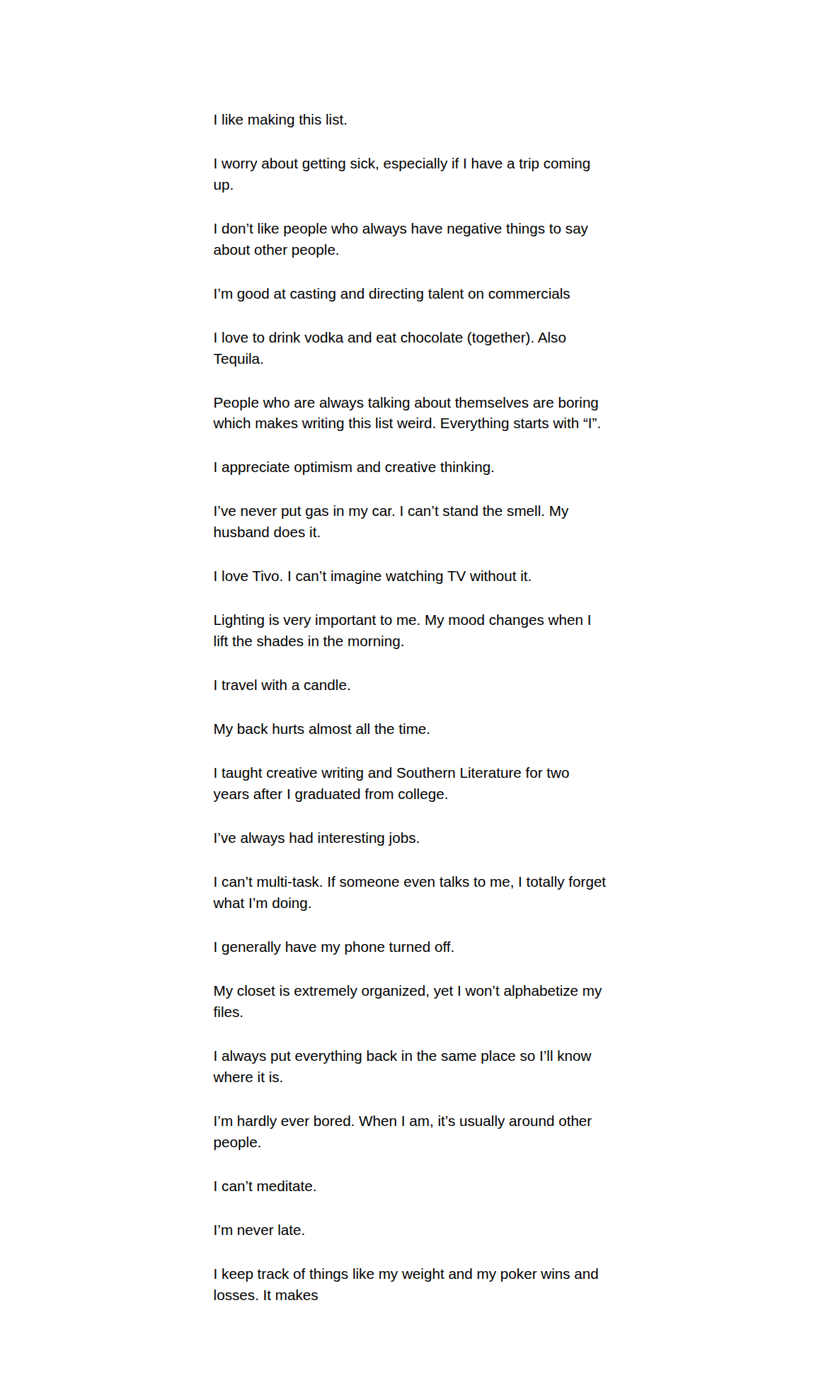I like making this list.
I worry about getting sick, especially if I have a trip coming up.
I don’t like people who always have negative things to say about other people.
I’m good at casting and directing talent on commercials
I love to drink vodka and eat chocolate (together). Also Tequila.
People who are always talking about themselves are boring which makes writing this list weird. Everything starts with “I”.
I appreciate optimism and creative thinking.
I’ve never put gas in my car. I can’t stand the smell. My husband does it.
I love Tivo. I can’t imagine watching TV without it.
Lighting is very important to me. My mood changes when I lift the shades in the morning.
I travel with a candle.
My back hurts almost all the time.
I taught creative writing and Southern Literature for two years after I graduated from college.
I’ve always had interesting jobs.
I can’t multi-task. If someone even talks to me, I totally forget what I’m doing.
I generally have my phone turned off.
My closet is extremely organized, yet I won’t alphabetize my files.
I always put everything back in the same place so I’ll know where it is.
I’m hardly ever bored. When I am, it’s usually around other people.
I can’t meditate.
I’m never late.
I keep track of things like my weight and my poker wins and losses. It makes